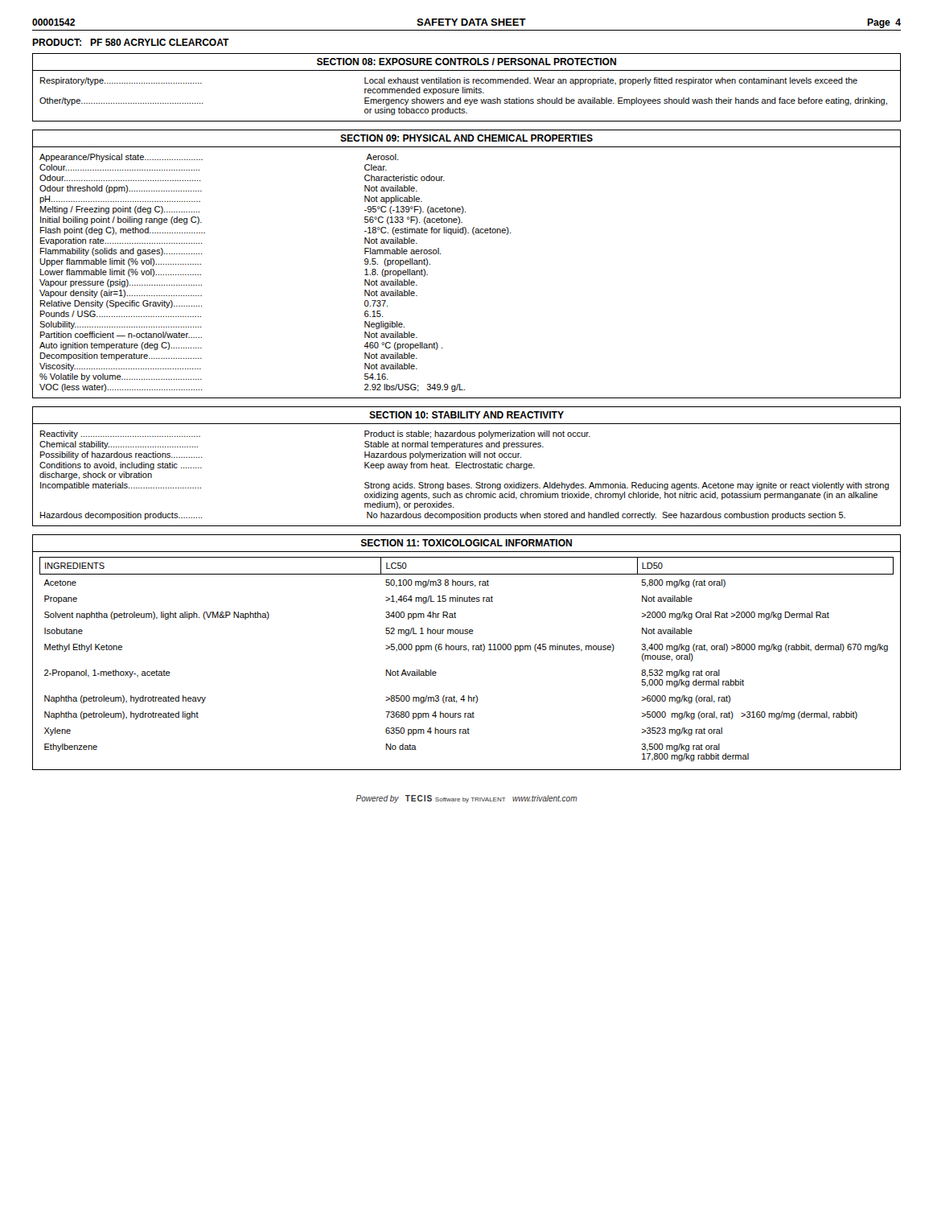00001542
SAFETY DATA SHEET
Page 4
PRODUCT: PF 580 ACRYLIC CLEARCOAT
SECTION 08: EXPOSURE CONTROLS / PERSONAL PROTECTION
| Respiratory/type ........................................ | Local exhaust ventilation is recommended. Wear an appropriate, properly fitted respirator when contaminant levels exceed the recommended exposure limits. |
| Other/type .................................................. | Emergency showers and eye wash stations should be available. Employees should wash their hands and face before eating, drinking, or using tobacco products. |
SECTION 09: PHYSICAL AND CHEMICAL PROPERTIES
| Appearance/Physical state ........................ | Aerosol. |
| Colour ....................................................... | Clear. |
| Odour ........................................................ | Characteristic odour. |
| Odour threshold (ppm) .............................. | Not available. |
| pH ............................................................. | Not applicable. |
| Melting / Freezing point (deg C) ............... | -95°C (-139°F). (acetone). |
| Initial boiling point / boiling range (deg C). | 56°C (133 °F). (acetone). |
| Flash point (deg C), method ....................... | -18°C. (estimate for liquid). (acetone). |
| Evaporation rate ........................................ | Not available. |
| Flammability (solids and gases) ................ | Flammable aerosol. |
| Upper flammable limit (% vol) ................... | 9.5. (propellant). |
| Lower flammable limit (% vol) ................... | 1.8. (propellant). |
| Vapour pressure (psig) .............................. | Not available. |
| Vapour density (air=1) ............................... | Not available. |
| Relative Density (Specific Gravity) ............ | 0.737. |
| Pounds / USG ........................................... | 6.15. |
| Solubility .................................................... | Negligible. |
| Partition coefficient — n-octanol/water ...... | Not available. |
| Auto ignition temperature (deg C) ............. | 460 °C (propellant) . |
| Decomposition temperature ...................... | Not available. |
| Viscosity .................................................... | Not available. |
| % Volatile by volume ................................. | 54.16. |
| VOC (less water) ....................................... | 2.92 lbs/USG; 349.9 g/L. |
SECTION 10: STABILITY AND REACTIVITY
| Reactivity ................................................. | Product is stable; hazardous polymerization will not occur. |
| Chemical stability ..................................... | Stable at normal temperatures and pressures. |
| Possibility of hazardous reactions ............. | Hazardous polymerization will not occur. |
| Conditions to avoid, including static ......... discharge, shock or vibration | Keep away from heat. Electrostatic charge. |
| Incompatible materials .............................. | Strong acids. Strong bases. Strong oxidizers. Aldehydes. Ammonia. Reducing agents. Acetone may ignite or react violently with strong oxidizing agents, such as chromic acid, chromium trioxide, chromyl chloride, hot nitric acid, potassium permanganate (in an alkaline medium), or peroxides. |
| Hazardous decomposition products .......... | No hazardous decomposition products when stored and handled correctly. See hazardous combustion products section 5. |
SECTION 11: TOXICOLOGICAL INFORMATION
| INGREDIENTS | LC50 | LD50 |
| --- | --- | --- |
| Acetone | 50,100 mg/m3 8 hours, rat | 5,800 mg/kg (rat oral) |
| Propane | >1,464 mg/L 15 minutes rat | Not available |
| Solvent naphtha (petroleum), light aliph. (VM&P Naphtha) | 3400 ppm 4hr Rat | >2000 mg/kg Oral Rat >2000 mg/kg Dermal Rat |
| Isobutane | 52 mg/L 1 hour mouse | Not available |
| Methyl Ethyl Ketone | >5,000 ppm (6 hours, rat) 11000 ppm (45 minutes, mouse) | 3,400 mg/kg (rat, oral) >8000 mg/kg (rabbit, dermal) 670 mg/kg (mouse, oral) |
| 2-Propanol, 1-methoxy-, acetate | Not Available | 8,532 mg/kg rat oral 5,000 mg/kg dermal rabbit |
| Naphtha (petroleum), hydrotreated heavy | >8500 mg/m3 (rat, 4 hr) | >6000 mg/kg (oral, rat) |
| Naphtha (petroleum), hydrotreated light | 73680 ppm 4 hours rat | >5000 mg/kg (oral, rat) >3160 mg/mg (dermal, rabbit) |
| Xylene | 6350 ppm 4 hours rat | >3523 mg/kg rat oral |
| Ethylbenzene | No data | 3,500 mg/kg rat oral 17,800 mg/kg rabbit dermal |
Powered by TECIS Software by TRIVALENT www.trivalent.com